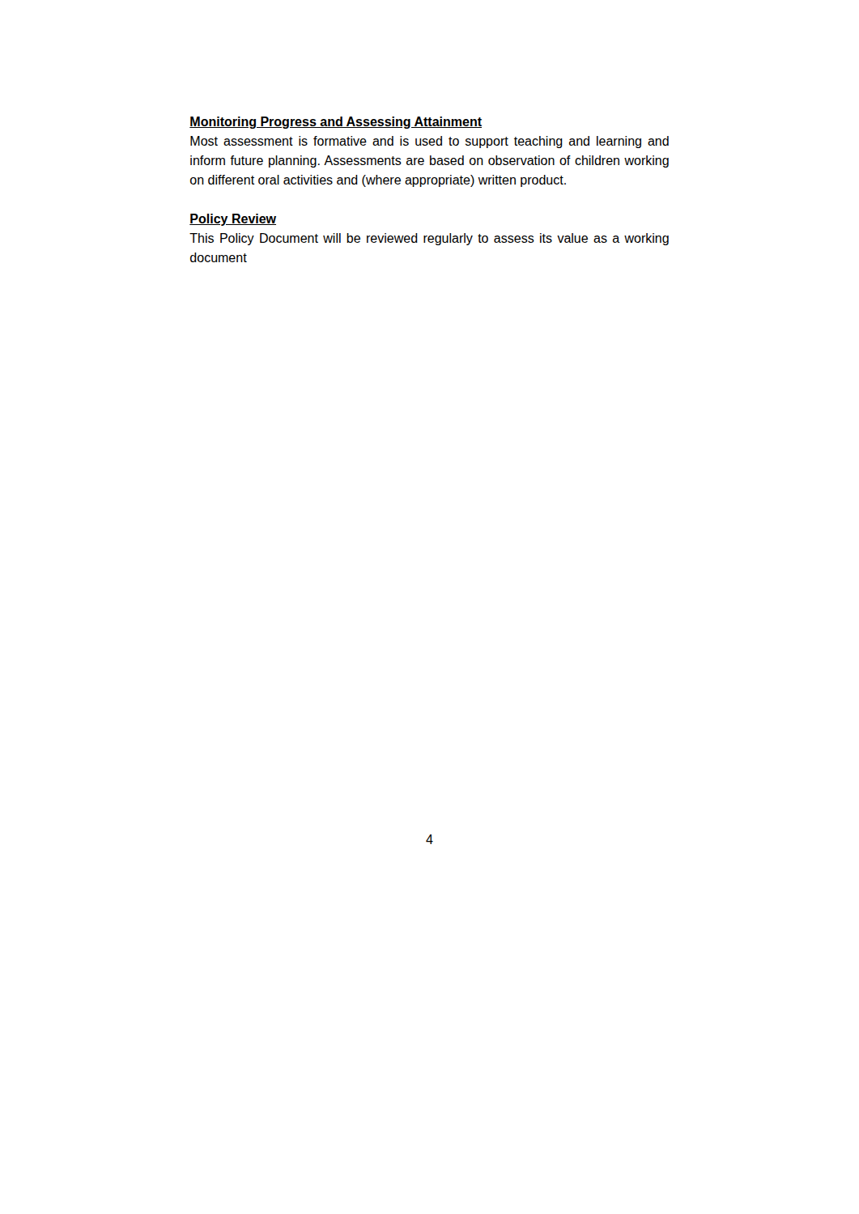Monitoring Progress and Assessing Attainment
Most assessment is formative and is used to support teaching and learning and inform future planning. Assessments are based on observation of children working on different oral activities and (where appropriate) written product.
Policy Review
This Policy Document will be reviewed regularly to assess its value as a working document
4